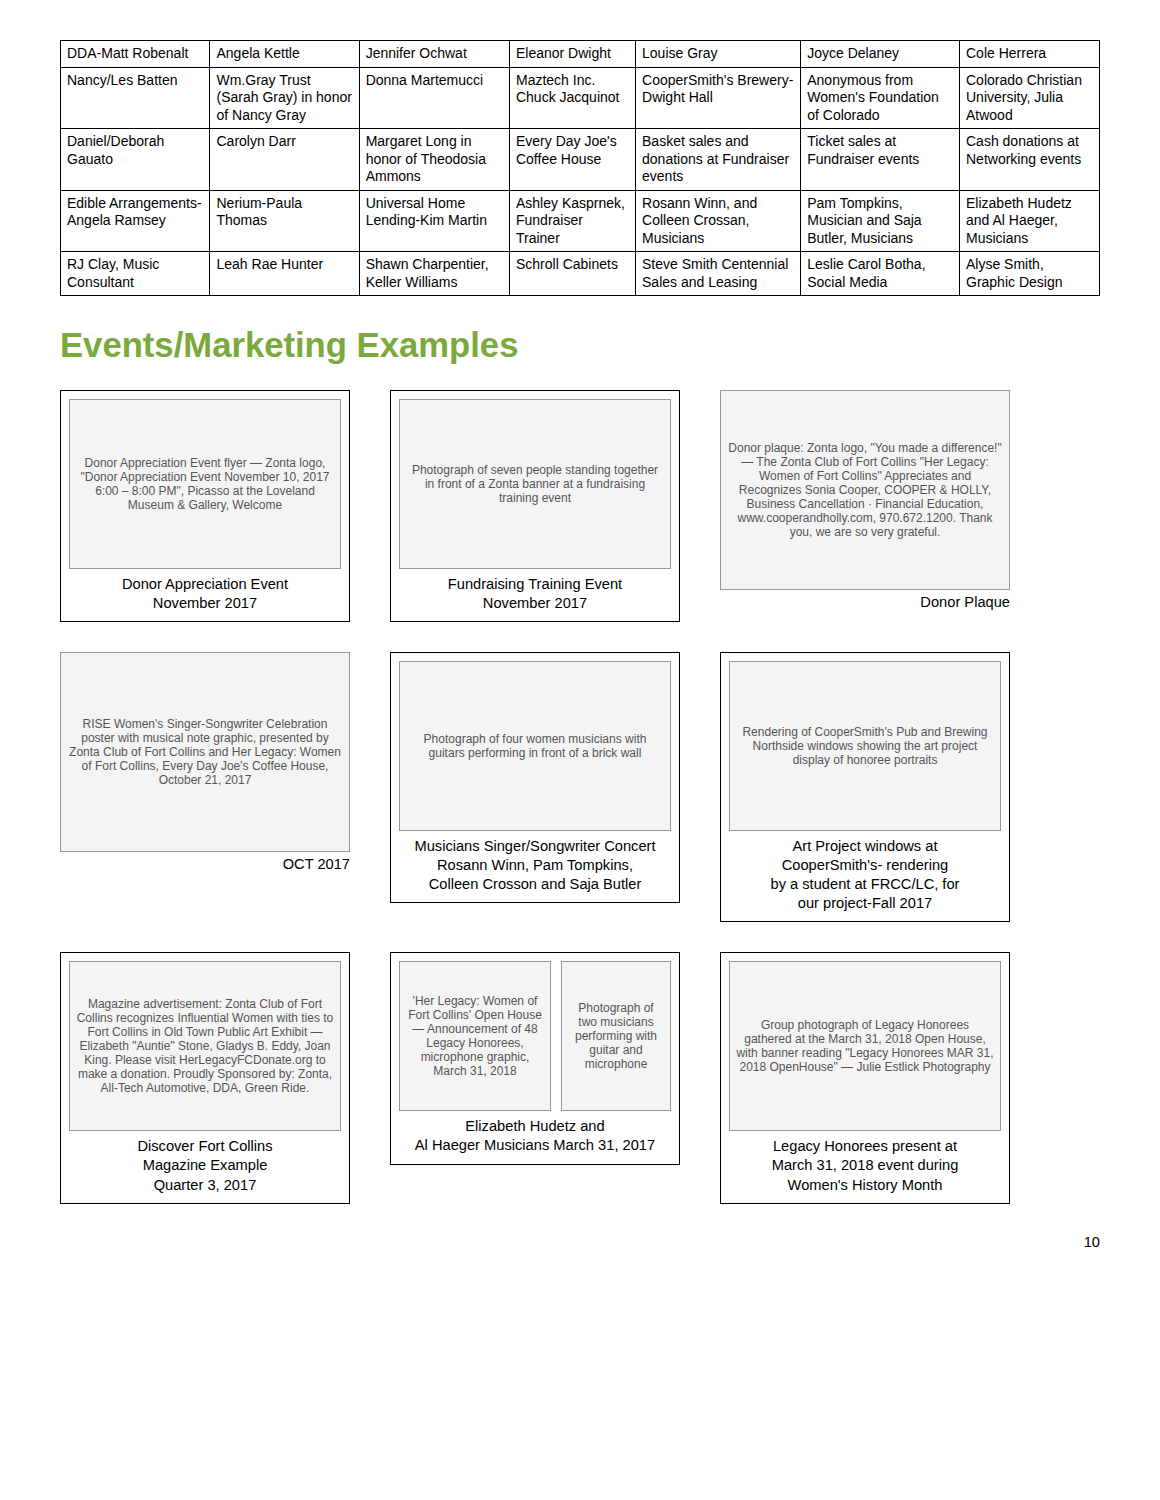| DDA-Matt Robenalt | Angela Kettle | Jennifer Ochwat | Eleanor Dwight | Louise Gray | Joyce Delaney | Cole Herrera |
| Nancy/Les Batten | Wm.Gray Trust (Sarah Gray) in honor of Nancy Gray | Donna Martemucci | Maztech Inc. Chuck Jacquinot | CooperSmith's Brewery-Dwight Hall | Anonymous from Women's Foundation of Colorado | Colorado Christian University, Julia Atwood |
| Daniel/Deborah Gauato | Carolyn Darr | Margaret Long in honor of Theodosia Ammons | Every Day Joe's Coffee House | Basket sales and donations at Fundraiser events | Ticket sales at Fundraiser events | Cash donations at Networking events |
| Edible Arrangements-Angela Ramsey | Nerium-Paula Thomas | Universal Home Lending-Kim Martin | Ashley Kasprnek, Fundraiser Trainer | Rosann Winn, and Colleen Crossan, Musicians | Pam Tompkins, Musician and Saja Butler, Musicians | Elizabeth Hudetz and Al Haeger, Musicians |
| RJ Clay, Music Consultant | Leah Rae Hunter | Shawn Charpentier, Keller Williams | Schroll Cabinets | Steve Smith Centennial Sales and Leasing | Leslie Carol Botha, Social Media | Alyse Smith, Graphic Design |
Events/Marketing Examples
Donor Appreciation Event flyer — Zonta logo, "Donor Appreciation Event November 10, 2017 6:00 – 8:00 PM", Picasso at the Loveland Museum & Gallery, Welcome
Donor Appreciation Event
November 2017
Photograph of seven people standing together in front of a Zonta banner at a fundraising training event
Fundraising Training Event
November 2017
Donor plaque: Zonta logo, "You made a difference!" — The Zonta Club of Fort Collins "Her Legacy: Women of Fort Collins" Appreciates and Recognizes Sonia Cooper, COOPER & HOLLY, Business Cancellation · Financial Education, www.cooperandholly.com, 970.672.1200. Thank you, we are so very grateful.
Donor Plaque
RISE Women's Singer-Songwriter Celebration poster with musical note graphic, presented by Zonta Club of Fort Collins and Her Legacy: Women of Fort Collins, Every Day Joe's Coffee House, October 21, 2017
OCT 2017
Photograph of four women musicians with guitars performing in front of a brick wall
Musicians Singer/Songwriter Concert
Rosann Winn, Pam Tompkins,
Colleen Crosson and Saja Butler
Rendering of CooperSmith's Pub and Brewing Northside windows showing the art project display of honoree portraits
Art Project windows at
CooperSmith's- rendering
by a student at FRCC/LC, for
our project-Fall 2017
Magazine advertisement: Zonta Club of Fort Collins recognizes Influential Women with ties to Fort Collins in Old Town Public Art Exhibit — Elizabeth "Auntie" Stone, Gladys B. Eddy, Joan King. Please visit HerLegacyFCDonate.org to make a donation. Proudly Sponsored by: Zonta, All-Tech Automotive, DDA, Green Ride.
Discover Fort Collins
Magazine Example
Quarter 3, 2017
'Her Legacy: Women of Fort Collins' Open House — Announcement of 48 Legacy Honorees, microphone graphic, March 31, 2018
Photograph of two musicians performing with guitar and microphone
Elizabeth Hudetz and
Al Haeger Musicians March 31, 2017
Group photograph of Legacy Honorees gathered at the March 31, 2018 Open House, with banner reading "Legacy Honorees MAR 31, 2018 OpenHouse" — Julie Estlick Photography
Legacy Honorees present at
March 31, 2018 event during
Women's History Month
10